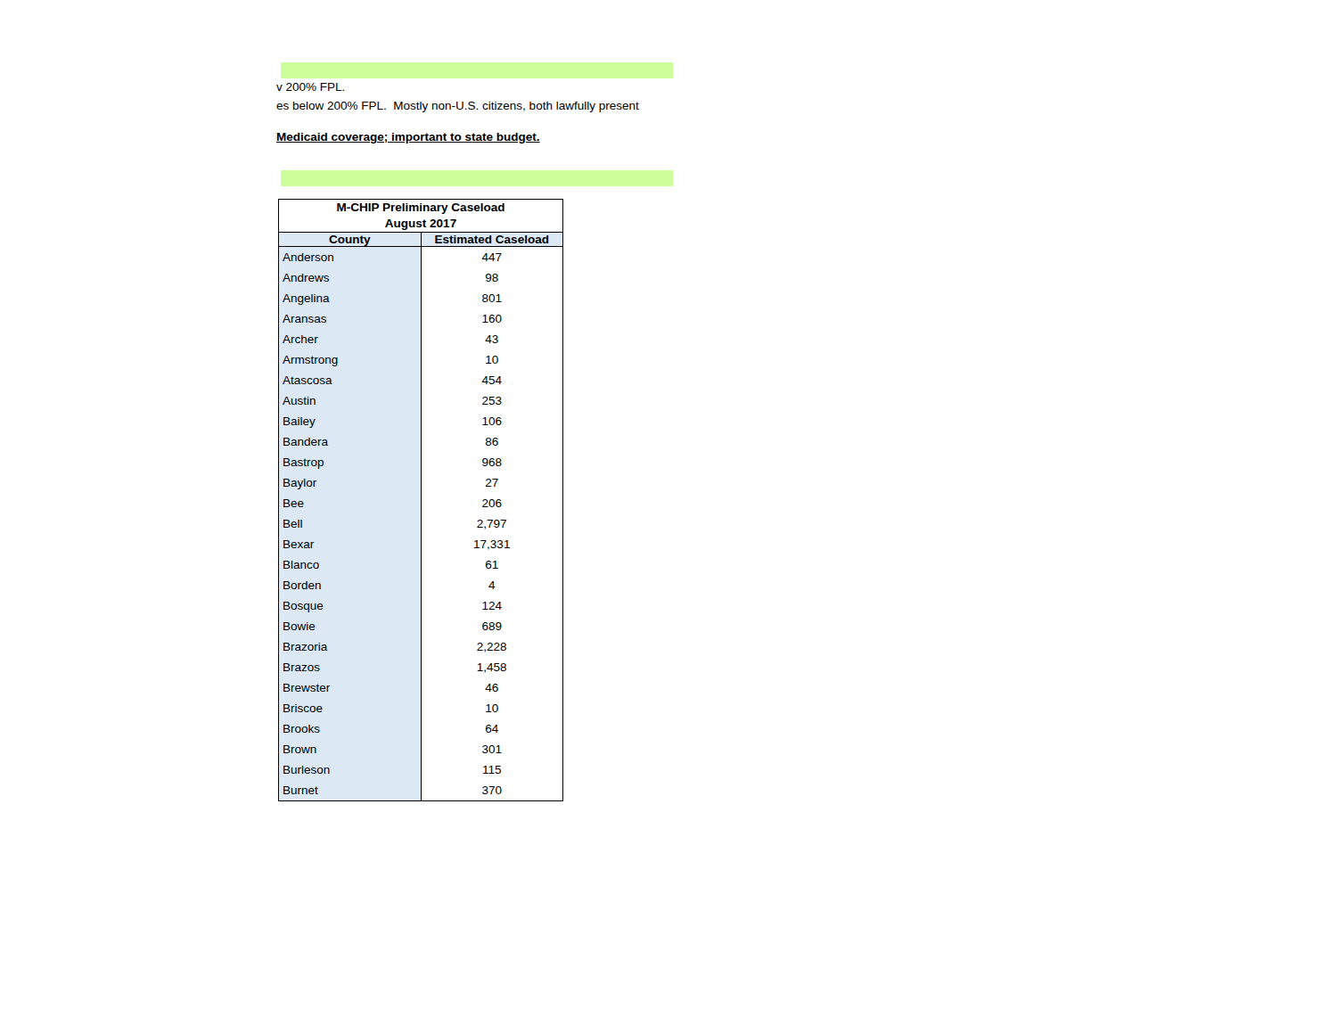v 200% FPL. es below 200% FPL. Mostly non-U.S. citizens, both lawfully present Medicaid coverage; important to state budget.
| M-CHIP Preliminary Caseload August 2017 |
| County | Estimated Caseload |
| Anderson | 447 |
| Andrews | 98 |
| Angelina | 801 |
| Aransas | 160 |
| Archer | 43 |
| Armstrong | 10 |
| Atascosa | 454 |
| Austin | 253 |
| Bailey | 106 |
| Bandera | 86 |
| Bastrop | 968 |
| Baylor | 27 |
| Bee | 206 |
| Bell | 2,797 |
| Bexar | 17,331 |
| Blanco | 61 |
| Borden | 4 |
| Bosque | 124 |
| Bowie | 689 |
| Brazoria | 2,228 |
| Brazos | 1,458 |
| Brewster | 46 |
| Briscoe | 10 |
| Brooks | 64 |
| Brown | 301 |
| Burleson | 115 |
| Burnet | 370 |